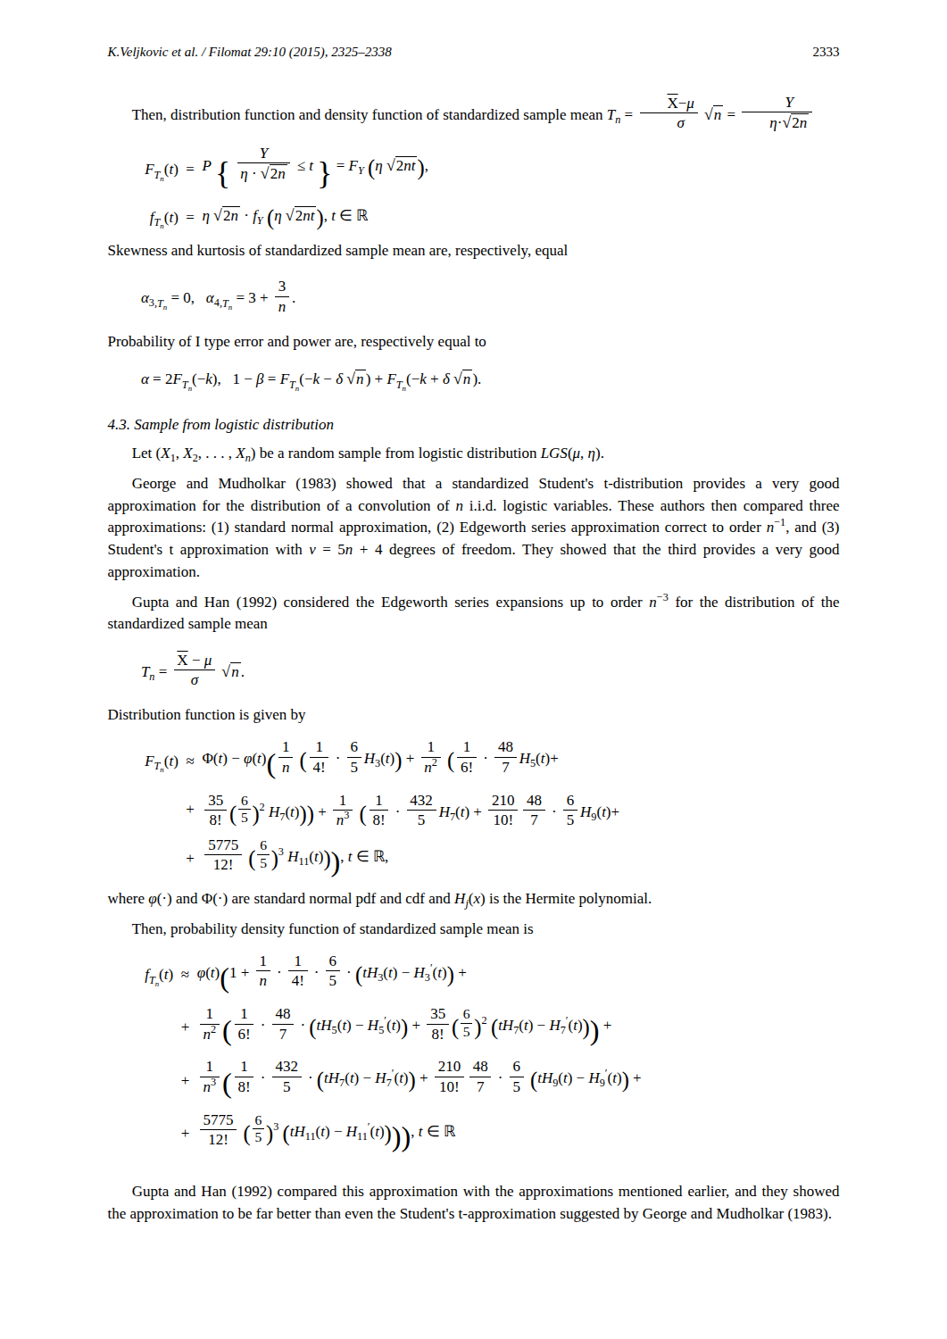K.Veljkovic et al. / Filomat 29:10 (2015), 2325–2338 2333
Then, distribution function and density function of standardized sample mean Tn = X−μ σ √n = Yη·√2n
| F T n ( t ) | = | P { Y η · √ 2 n ≤ t } = F Y ( η √ 2 nt ) , |
| f T n ( t ) | = | η √ 2 n · f Y ( η √ 2 nt ) , t ∈ ℝ |
Skewness and kurtosis of standardized sample mean are, respectively, equal
α3,Tn = 0, α4,Tn = 3 + 3 n.
Probability of I type error and power are, respectively equal to
α = 2FTn(−k), 1 − β = FTn(−k − δ √n) + FTn(−k + δ √n).
4.3. Sample from logistic distribution
Let (X1, X2, . . . , Xn) be a random sample from logistic distribution LGS(μ, η).
George and Mudholkar (1983) showed that a standardized Student's t-distribution provides a very good approximation for the distribution of a convolution of n i.i.d. logistic variables. These authors then compared three approximations: (1) standard normal approximation, (2) Edgeworth series approximation correct to order n−1, and (3) Student's t approximation with ν = 5n + 4 degrees of freedom. They showed that the third provides a very good approximation.
Gupta and Han (1992) considered the Edgeworth series expansions up to order n−3 for the distribution of the standardized sample mean
Tn = X − μ σ √n.
Distribution function is given by
| F T n ( t ) | ≈ | Φ( t ) − φ ( t ) ( 1 n ( 1 4! · 6 5 H 3 ( t ) ) + 1 n 2 ( 1 6! · 48 7 H 5 ( t )+ |
| | + | 35 8! ( 6 5 ) 2 H 7 ( t ) ) ) + 1 n 3 ( 1 8! · 432 5 H 7 ( t ) + 210 10! 48 7 · 6 5 H 9 ( t )+ |
| | + | 5775 12! ( 6 5 ) 3 H 11 ( t ) ) ) , t ∈ ℝ, |
where φ(·) and Φ(·) are standard normal pdf and cdf and Hj(x) is the Hermite polynomial.
Then, probability density function of standardized sample mean is
| f T n ( t ) | ≈ | φ ( t ) ( 1 + 1 n · 1 4! · 6 5 · ( tH 3 ( t ) − H 3 ′ ( t ) ) + |
| | + | 1 n 2 ( 1 6! · 48 7 · ( tH 5 ( t ) − H 5 ′ ( t ) ) + 35 8! ( 6 5 ) 2 ( tH 7 ( t ) − H 7 ′ ( t ) ) ) + |
| | + | 1 n 3 ( 1 8! · 432 5 · ( tH 7 ( t ) − H 7 ′ ( t ) ) + 210 10! 48 7 · 6 5 ( tH 9 ( t ) − H 9 ′ ( t ) ) + |
| | + | 5775 12! ( 6 5 ) 3 ( tH 11 ( t ) − H 11 ′ ( t ) ) ) ) , t ∈ ℝ |
Gupta and Han (1992) compared this approximation with the approximations mentioned earlier, and they showed the approximation to be far better than even the Student's t-approximation suggested by George and Mudholkar (1983).